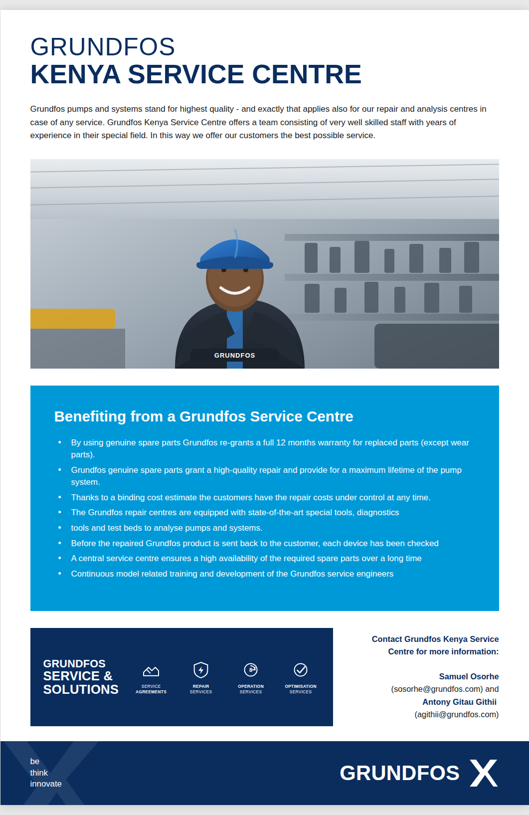GRUNDFOS KENYA SERVICE CENTRE
Grundfos pumps and systems stand for highest quality - and exactly that applies also for our repair and analysis centres in case of any service. Grundfos Kenya Service Centre offers a team consisting of very well skilled staff with years of experience in their special field. In this way we offer our customers the best possible service.
GRUNDFOS
Benefiting from a Grundfos Service Centre
By using genuine spare parts Grundfos re-grants a full 12 months warranty for replaced parts (except wear parts).
Grundfos genuine spare parts grant a high-quality repair and provide for a maximum lifetime of the pump system.
Thanks to a binding cost estimate the customers have the repair costs under control at any time.
The Grundfos repair centres are equipped with state-of-the-art special tools, diagnostics
tools and test beds to analyse pumps and systems.
Before the repaired Grundfos product is sent back to the customer, each device has been checked
A central service centre ensures a high availability of the required spare parts over a long time
Continuous model related training and development of the Grundfos service engineers
GRUNDFOS SERVICE & SOLUTIONS
SERVICEAGREEMENTS
REPAIRSERVICES
8
OPERATIONSERVICES
OPTIMISATIONSERVICES
Contact Grundfos Kenya Service Centre for more information:
Samuel Osorhe (sosorhe@grundfos.com) and
Antony Gitau Githii (agithii@grundfos.com)
be
think
innovate
GRUNDFOS